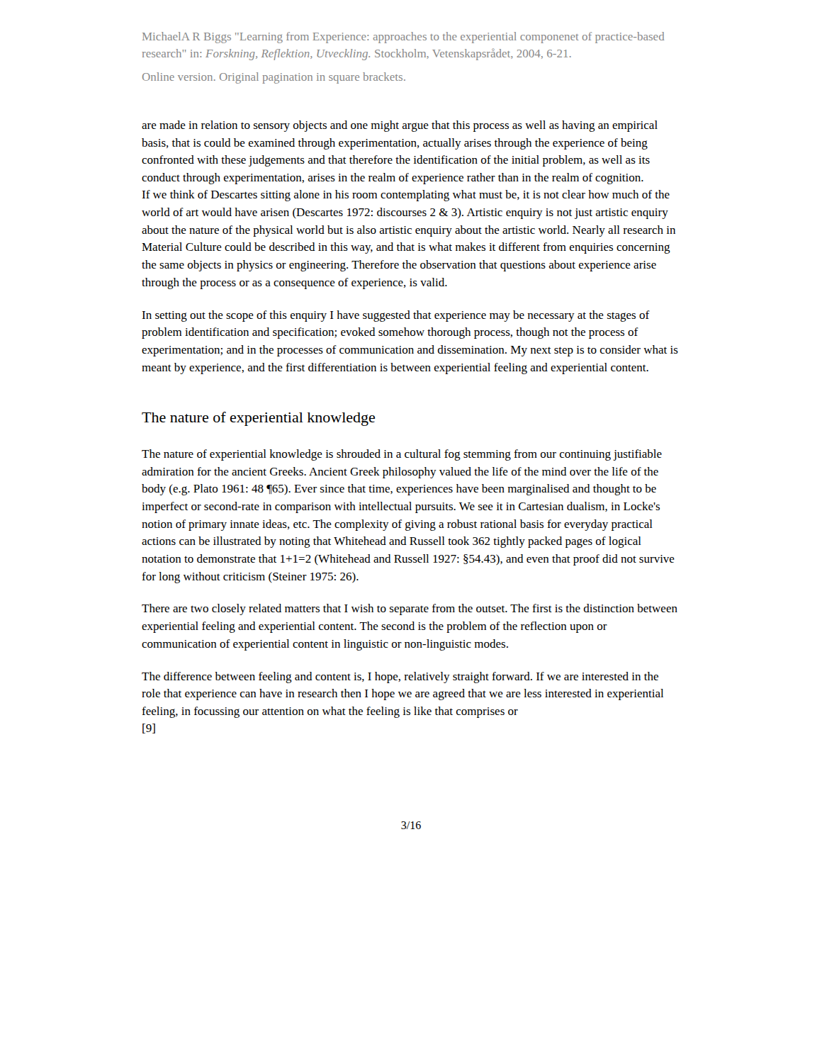MichaelA R Biggs "Learning from Experience: approaches to the experiential componenet of practice-based research" in: Forskning, Reflektion, Utveckling. Stockholm, Vetenskapsrådet, 2004, 6-21. Online version. Original pagination in square brackets.
are made in relation to sensory objects and one might argue that this process as well as having an empirical basis, that is could be examined through experimentation, actually arises through the experience of being confronted with these judgements and that therefore the identification of the initial problem, as well as its conduct through experimentation, arises in the realm of experience rather than in the realm of cognition.
If we think of Descartes sitting alone in his room contemplating what must be, it is not clear how much of the world of art would have arisen (Descartes 1972: discourses 2 & 3). Artistic enquiry is not just artistic enquiry about the nature of the physical world but is also artistic enquiry about the artistic world. Nearly all research in Material Culture could be described in this way, and that is what makes it different from enquiries concerning the same objects in physics or engineering. Therefore the observation that questions about experience arise through the process or as a consequence of experience, is valid.
In setting out the scope of this enquiry I have suggested that experience may be necessary at the stages of problem identification and specification; evoked somehow thorough process, though not the process of experimentation; and in the processes of communication and dissemination. My next step is to consider what is meant by experience, and the first differentiation is between experiential feeling and experiential content.
The nature of experiential knowledge
The nature of experiential knowledge is shrouded in a cultural fog stemming from our continuing justifiable admiration for the ancient Greeks. Ancient Greek philosophy valued the life of the mind over the life of the body (e.g. Plato 1961: 48 ¶65). Ever since that time, experiences have been marginalised and thought to be imperfect or second-rate in comparison with intellectual pursuits. We see it in Cartesian dualism, in Locke's notion of primary innate ideas, etc. The complexity of giving a robust rational basis for everyday practical actions can be illustrated by noting that Whitehead and Russell took 362 tightly packed pages of logical notation to demonstrate that 1+1=2 (Whitehead and Russell 1927: §54.43), and even that proof did not survive for long without criticism (Steiner 1975: 26).
There are two closely related matters that I wish to separate from the outset. The first is the distinction between experiential feeling and experiential content. The second is the problem of the reflection upon or communication of experiential content in linguistic or non-linguistic modes.
The difference between feeling and content is, I hope, relatively straight forward. If we are interested in the role that experience can have in research then I hope we are agreed that we are less interested in experiential feeling, in focussing our attention on what the feeling is like that comprises or
[9]
3/16